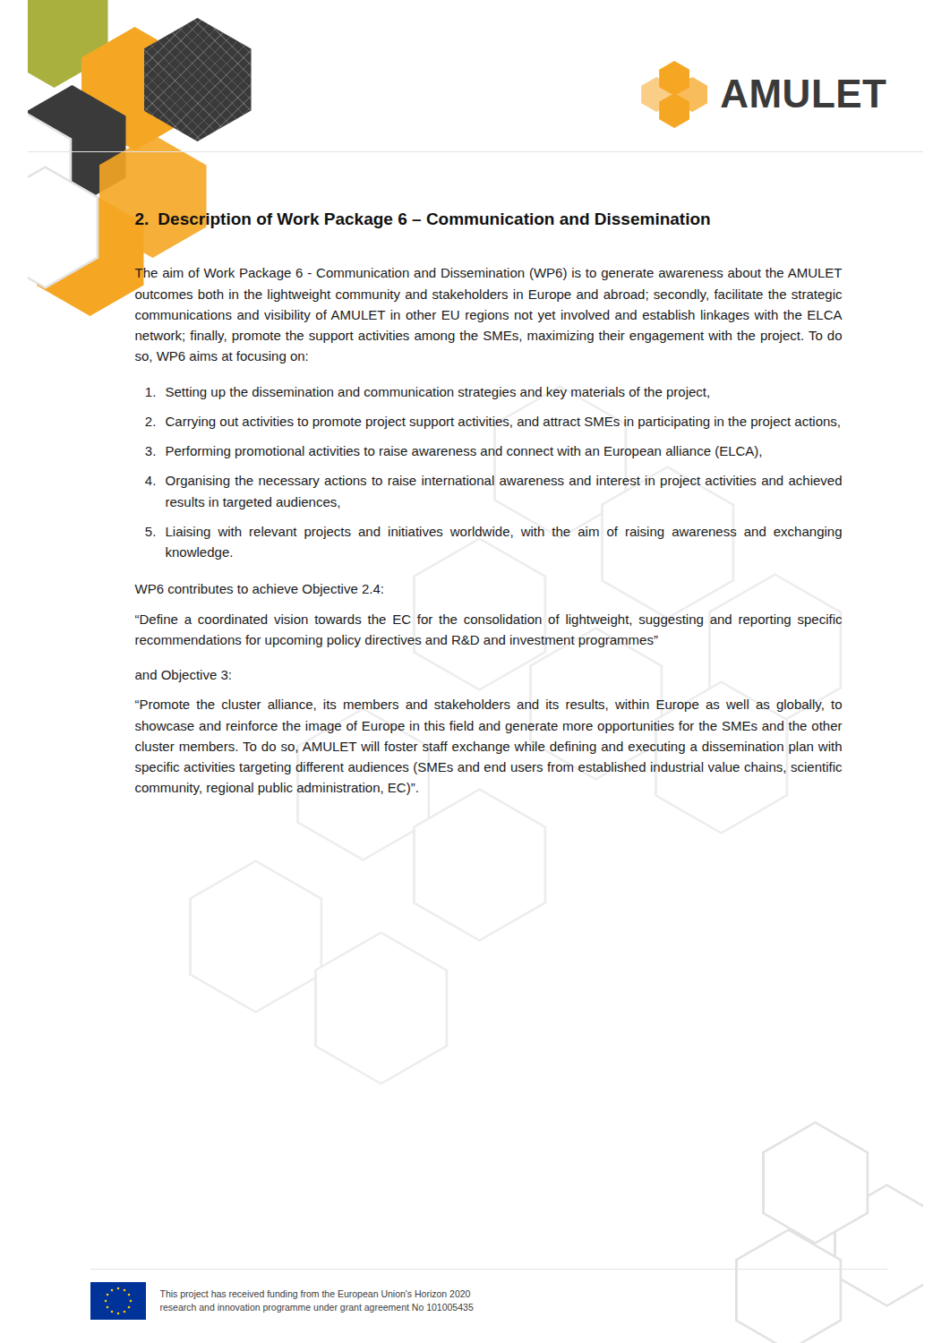AMULET
2. Description of Work Package 6 – Communication and Dissemination
The aim of Work Package 6 - Communication and Dissemination (WP6) is to generate awareness about the AMULET outcomes both in the lightweight community and stakeholders in Europe and abroad; secondly, facilitate the strategic communications and visibility of AMULET in other EU regions not yet involved and establish linkages with the ELCA network; finally, promote the support activities among the SMEs, maximizing their engagement with the project. To do so, WP6 aims at focusing on:
Setting up the dissemination and communication strategies and key materials of the project,
Carrying out activities to promote project support activities, and attract SMEs in participating in the project actions,
Performing promotional activities to raise awareness and connect with an European alliance (ELCA),
Organising the necessary actions to raise international awareness and interest in project activities and achieved results in targeted audiences,
Liaising with relevant projects and initiatives worldwide, with the aim of raising awareness and exchanging knowledge.
WP6 contributes to achieve Objective 2.4:
“Define a coordinated vision towards the EC for the consolidation of lightweight, suggesting and reporting specific recommendations for upcoming policy directives and R&D and investment programmes”
and Objective 3:
“Promote the cluster alliance, its members and stakeholders and its results, within Europe as well as globally, to showcase and reinforce the image of Europe in this field and generate more opportunities for the SMEs and the other cluster members. To do so, AMULET will foster staff exchange while defining and executing a dissemination plan with specific activities targeting different audiences (SMEs and end users from established industrial value chains, scientific community, regional public administration, EC)”.
This project has received funding from the European Union's Horizon 2020
research and innovation programme under grant agreement No 101005435